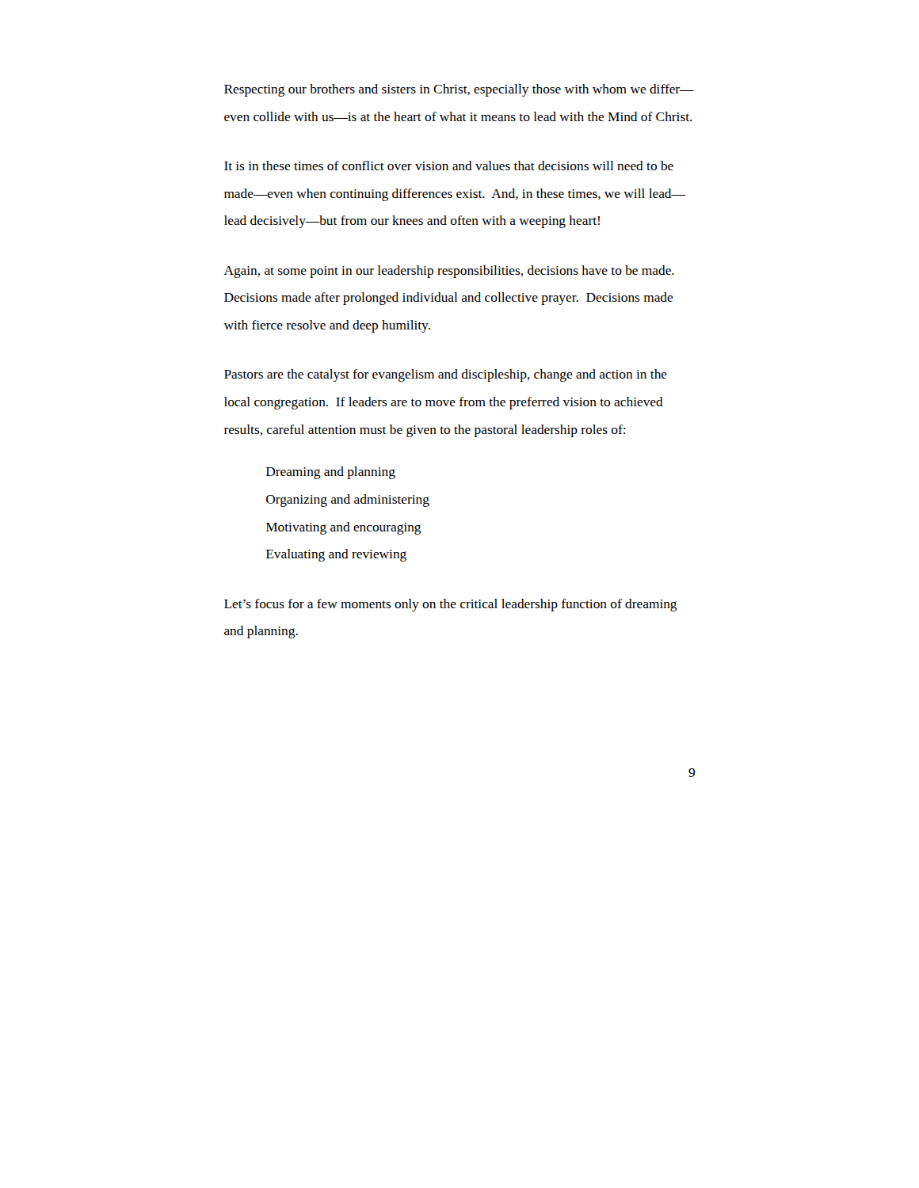Respecting our brothers and sisters in Christ, especially those with whom we differ—even collide with us—is at the heart of what it means to lead with the Mind of Christ.
It is in these times of conflict over vision and values that decisions will need to be made—even when continuing differences exist. And, in these times, we will lead—lead decisively—but from our knees and often with a weeping heart!
Again, at some point in our leadership responsibilities, decisions have to be made. Decisions made after prolonged individual and collective prayer. Decisions made with fierce resolve and deep humility.
Pastors are the catalyst for evangelism and discipleship, change and action in the local congregation. If leaders are to move from the preferred vision to achieved results, careful attention must be given to the pastoral leadership roles of:
Dreaming and planning
Organizing and administering
Motivating and encouraging
Evaluating and reviewing
Let’s focus for a few moments only on the critical leadership function of dreaming and planning.
9